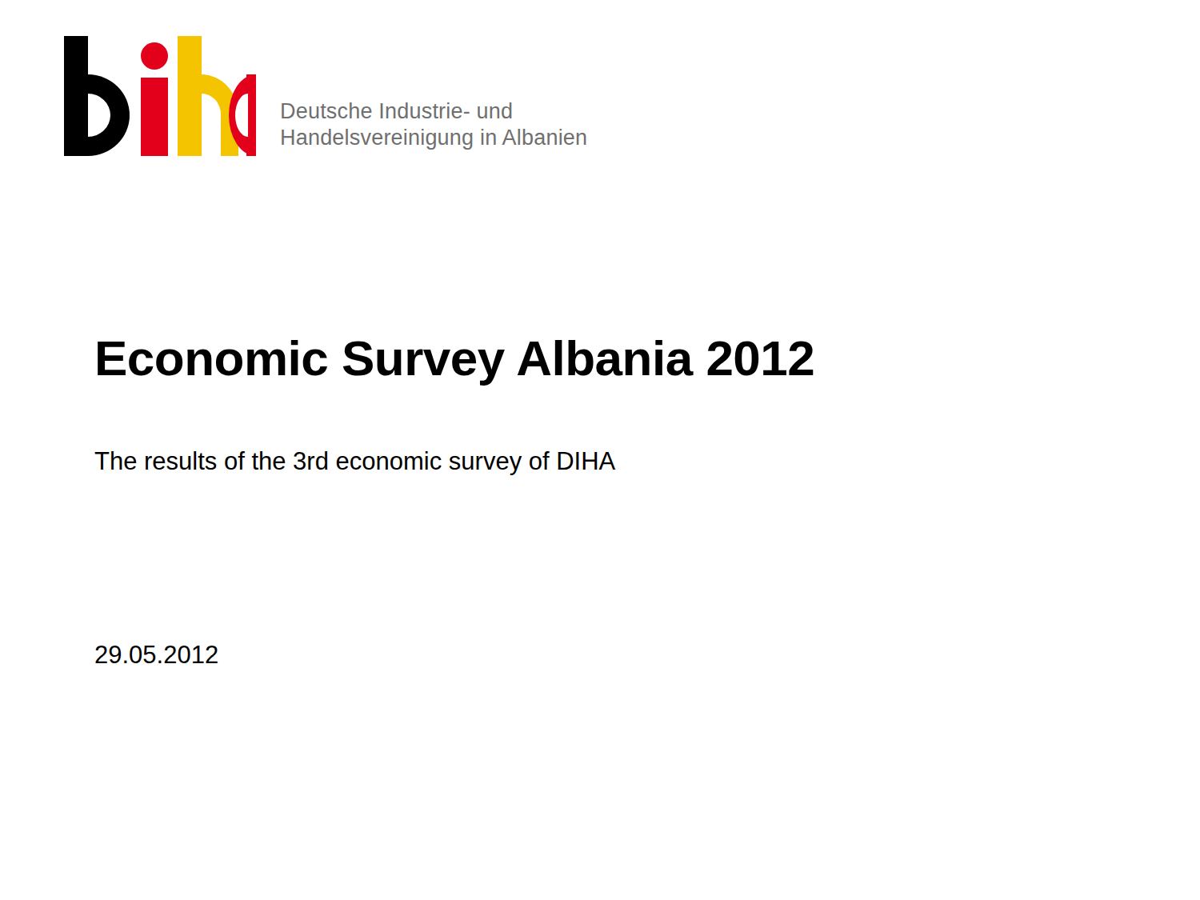Deutsche Industrie- und
Handelsvereinigung in Albanien
Economic Survey Albania 2012
The results of the 3rd economic survey of DIHA
29.05.2012